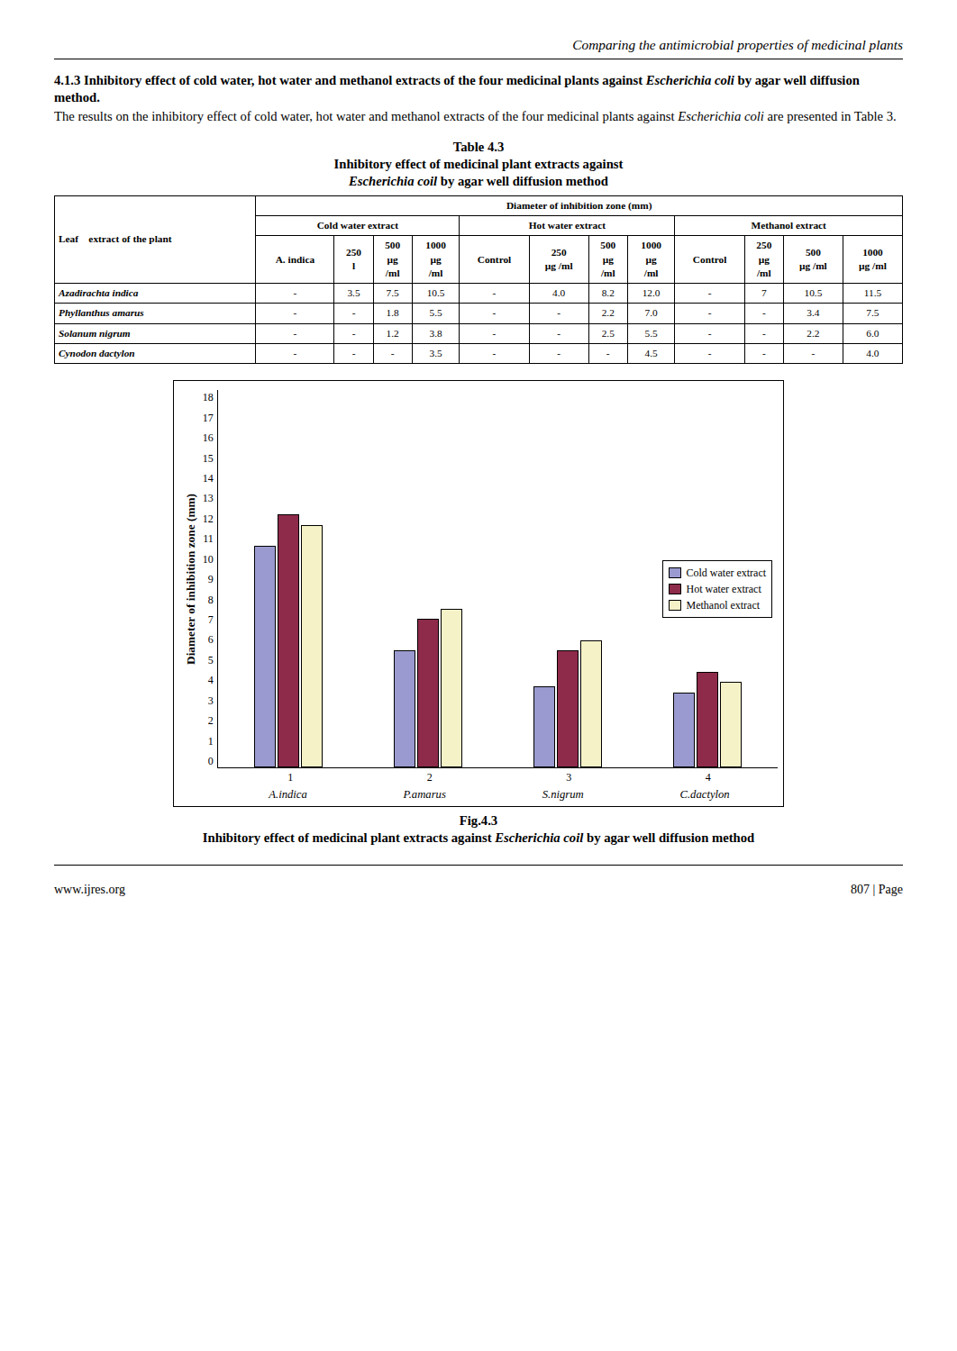Comparing the antimicrobial properties of medicinal plants
4.1.3 Inhibitory effect of cold water, hot water and methanol extracts of the four medicinal plants against Escherichia coli by agar well diffusion method.
The results on the inhibitory effect of cold water, hot water and methanol extracts of the four medicinal plants against Escherichia coli are presented in Table 3.
Table 4.3
Inhibitory effect of medicinal plant extracts against
Escherichia coil by agar well diffusion method
| Leaf extract of the plant | Diameter of inhibition zone (mm) |
| --- | --- |
| Cold water extract | Hot water extract | Methanol extract |
| A. indica | 250 l | 500 µg /ml | 1000 µg /ml | Control | 250 µg /ml | 500 µg /ml | 1000 µg /ml | Control | 250 µg /ml | 500 µg /ml | 1000 µg /ml |
| Azadirachta indica | - | 3.5 | 7.5 | 10.5 | - | 4.0 | 8.2 | 12.0 | - | 7 | 10.5 | 11.5 |
| Phyllanthus amarus | - | - | 1.8 | 5.5 | - | - | 2.2 | 7.0 | - | - | 3.4 | 7.5 |
| Solanum nigrum | - | - | 1.2 | 3.8 | - | - | 2.5 | 5.5 | - | - | 2.2 | 6.0 |
| Cynodon dactylon | - | - | - | 3.5 | - | - | - | 4.5 | - | - | - | 4.0 |
Diameter of inhibition zone (mm)
18
17
16
15
14
13
12
11
10
9
8
7
6
5
4
3
2
1
0
Cold water extract
Hot water extract
Methanol extract
1
2
3
4
A.indica
P.amarus
S.nigrum
C.dactylon
Fig.4.3
Inhibitory effect of medicinal plant extracts against Escherichia coil by agar well diffusion method
www.ijres.org
807 | Page